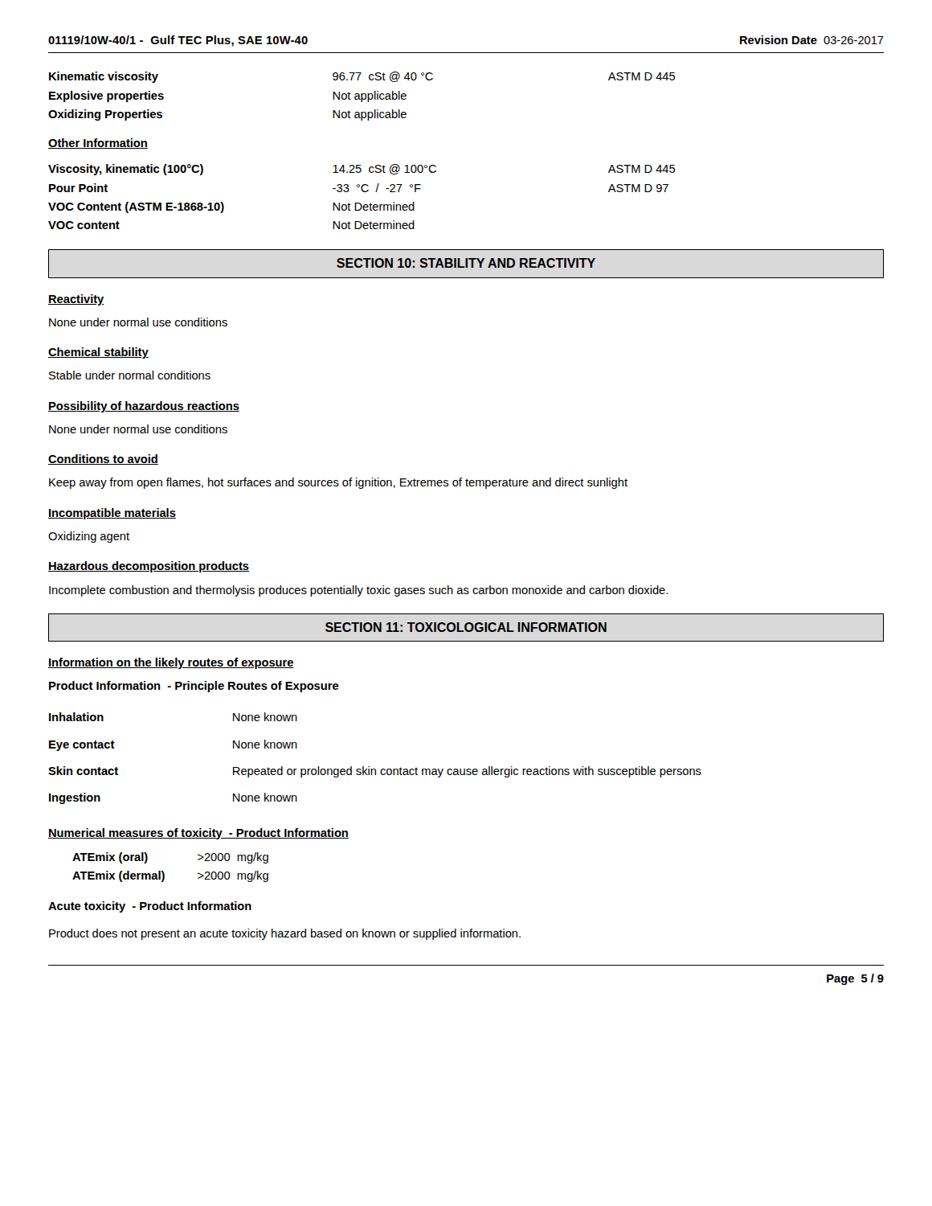01119/10W-40/1 - Gulf TEC Plus, SAE 10W-40 Revision Date 03-26-2017
| Kinematic viscosity | 96.77 cSt @ 40 °C | ASTM D 445 |
| Explosive properties | Not applicable | |
| Oxidizing Properties | Not applicable | |
Other Information
| Viscosity, kinematic (100°C) | 14.25 cSt @ 100°C | ASTM D 445 |
| Pour Point | -33 °C / -27 °F | ASTM D 97 |
| VOC Content (ASTM E-1868-10) | Not Determined | |
| VOC content | Not Determined | |
SECTION 10: STABILITY AND REACTIVITY
Reactivity
None under normal use conditions
Chemical stability
Stable under normal conditions
Possibility of hazardous reactions
None under normal use conditions
Conditions to avoid
Keep away from open flames, hot surfaces and sources of ignition, Extremes of temperature and direct sunlight
Incompatible materials
Oxidizing agent
Hazardous decomposition products
Incomplete combustion and thermolysis produces potentially toxic gases such as carbon monoxide and carbon dioxide.
SECTION 11: TOXICOLOGICAL INFORMATION
Information on the likely routes of exposure
Product Information - Principle Routes of Exposure
| Inhalation | None known |
| Eye contact | None known |
| Skin contact | Repeated or prolonged skin contact may cause allergic reactions with susceptible persons |
| Ingestion | None known |
Numerical measures of toxicity - Product Information
| ATEmix (oral) | >2000 mg/kg |
| ATEmix (dermal) | >2000 mg/kg |
Acute toxicity - Product Information
Product does not present an acute toxicity hazard based on known or supplied information.
Page 5 / 9